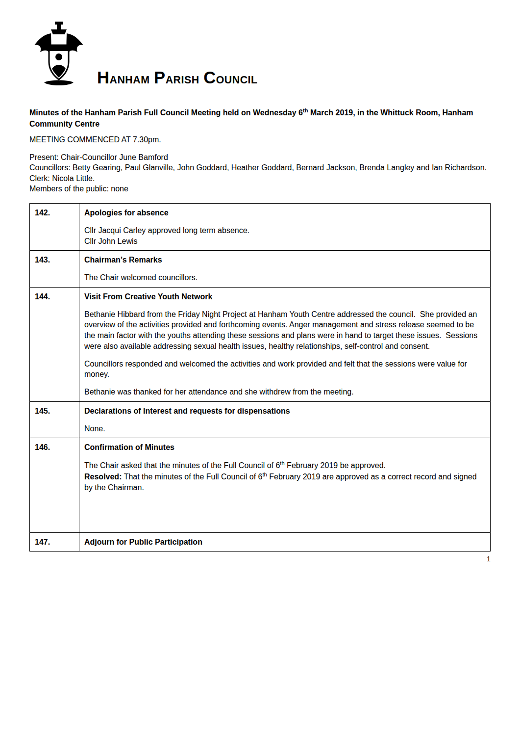HANHAM PARISH COUNCIL
Minutes of the Hanham Parish Full Council Meeting held on Wednesday 6th March 2019, in the Whittuck Room, Hanham Community Centre
MEETING COMMENCED AT 7.30pm.
Present: Chair-Councillor June Bamford
Councillors: Betty Gearing, Paul Glanville, John Goddard, Heather Goddard, Bernard Jackson, Brenda Langley and Ian Richardson.
Clerk: Nicola Little.
Members of the public: none
| 142. | Apologies for absence Cllr Jacqui Carley approved long term absence. Cllr John Lewis |
| 143. | Chairman’s Remarks The Chair welcomed councillors. |
| 144. | Visit From Creative Youth Network Bethanie Hibbard from the Friday Night Project at Hanham Youth Centre addressed the council. She provided an overview of the activities provided and forthcoming events. Anger management and stress release seemed to be the main factor with the youths attending these sessions and plans were in hand to target these issues. Sessions were also available addressing sexual health issues, healthy relationships, self-control and consent. Councillors responded and welcomed the activities and work provided and felt that the sessions were value for money. Bethanie was thanked for her attendance and she withdrew from the meeting. |
| 145. | Declarations of Interest and requests for dispensations None. |
| 146. | Confirmation of Minutes The Chair asked that the minutes of the Full Council of 6 th February 2019 be approved. Resolved: That the minutes of the Full Council of 6 th February 2019 are approved as a correct record and signed by the Chairman. |
| 147. | Adjourn for Public Participation |
1